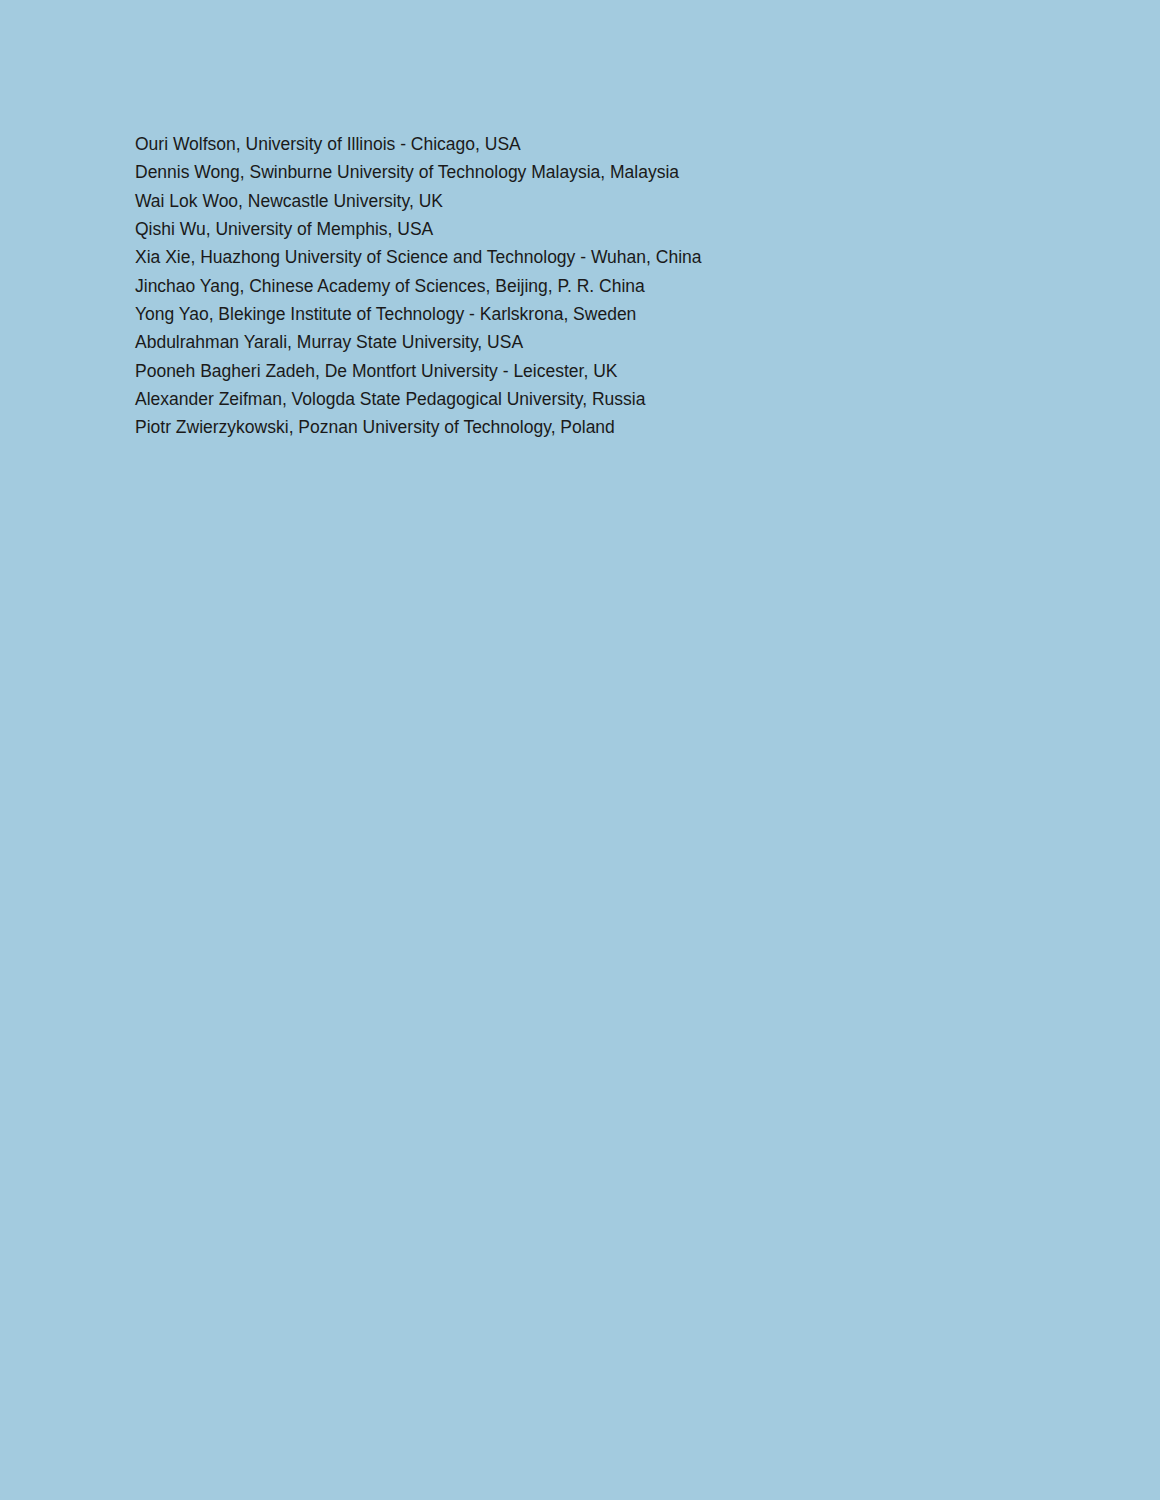Ouri Wolfson, University of Illinois - Chicago, USA
Dennis Wong, Swinburne University of Technology Malaysia, Malaysia
Wai Lok Woo, Newcastle University, UK
Qishi Wu, University of Memphis, USA
Xia Xie, Huazhong University of Science and Technology - Wuhan, China
Jinchao Yang, Chinese Academy of Sciences, Beijing, P. R. China
Yong Yao, Blekinge Institute of Technology - Karlskrona, Sweden
Abdulrahman Yarali, Murray State University, USA
Pooneh Bagheri Zadeh, De Montfort University - Leicester, UK
Alexander Zeifman, Vologda State Pedagogical University, Russia
Piotr Zwierzykowski, Poznan University of Technology, Poland